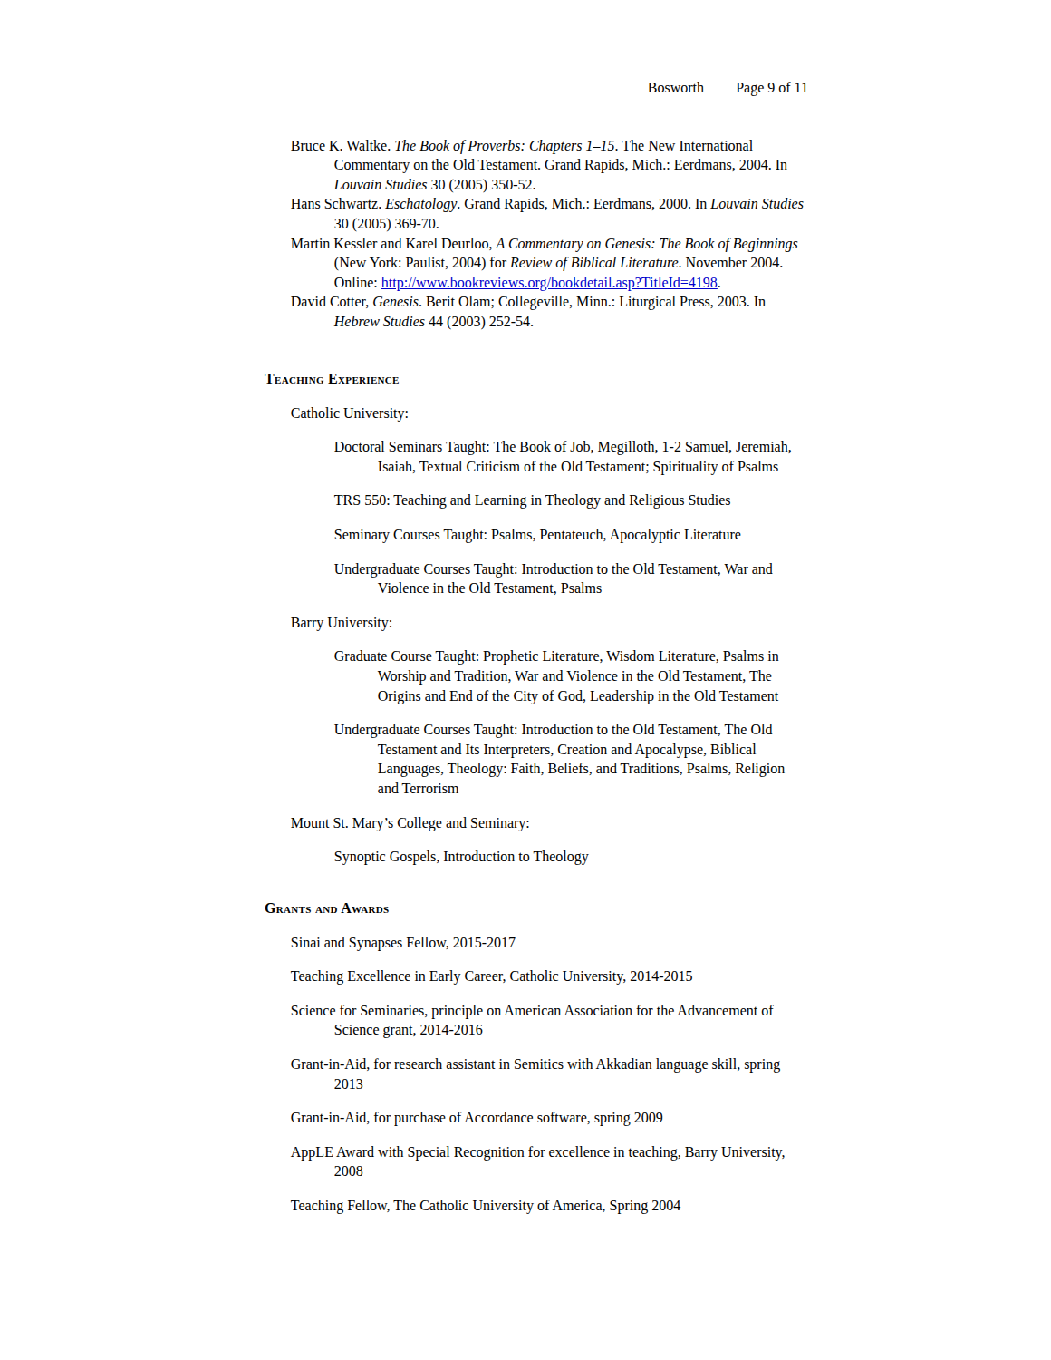Bosworth Page 9 of 11
Bruce K. Waltke. The Book of Proverbs: Chapters 1–15. The New International Commentary on the Old Testament. Grand Rapids, Mich.: Eerdmans, 2004. In Louvain Studies 30 (2005) 350-52.
Hans Schwartz. Eschatology. Grand Rapids, Mich.: Eerdmans, 2000. In Louvain Studies 30 (2005) 369-70.
Martin Kessler and Karel Deurloo, A Commentary on Genesis: The Book of Beginnings (New York: Paulist, 2004) for Review of Biblical Literature. November 2004. Online: http://www.bookreviews.org/bookdetail.asp?TitleId=4198.
David Cotter, Genesis. Berit Olam; Collegeville, Minn.: Liturgical Press, 2003. In Hebrew Studies 44 (2003) 252-54.
Teaching Experience
Catholic University:
Doctoral Seminars Taught: The Book of Job, Megilloth, 1-2 Samuel, Jeremiah, Isaiah, Textual Criticism of the Old Testament; Spirituality of Psalms
TRS 550: Teaching and Learning in Theology and Religious Studies
Seminary Courses Taught: Psalms, Pentateuch, Apocalyptic Literature
Undergraduate Courses Taught: Introduction to the Old Testament, War and Violence in the Old Testament, Psalms
Barry University:
Graduate Course Taught: Prophetic Literature, Wisdom Literature, Psalms in Worship and Tradition, War and Violence in the Old Testament, The Origins and End of the City of God, Leadership in the Old Testament
Undergraduate Courses Taught: Introduction to the Old Testament, The Old Testament and Its Interpreters, Creation and Apocalypse, Biblical Languages, Theology: Faith, Beliefs, and Traditions, Psalms, Religion and Terrorism
Mount St. Mary’s College and Seminary:
Synoptic Gospels, Introduction to Theology
Grants and Awards
Sinai and Synapses Fellow, 2015-2017
Teaching Excellence in Early Career, Catholic University, 2014-2015
Science for Seminaries, principle on American Association for the Advancement of Science grant, 2014-2016
Grant-in-Aid, for research assistant in Semitics with Akkadian language skill, spring 2013
Grant-in-Aid, for purchase of Accordance software, spring 2009
AppLE Award with Special Recognition for excellence in teaching, Barry University, 2008
Teaching Fellow, The Catholic University of America, Spring 2004